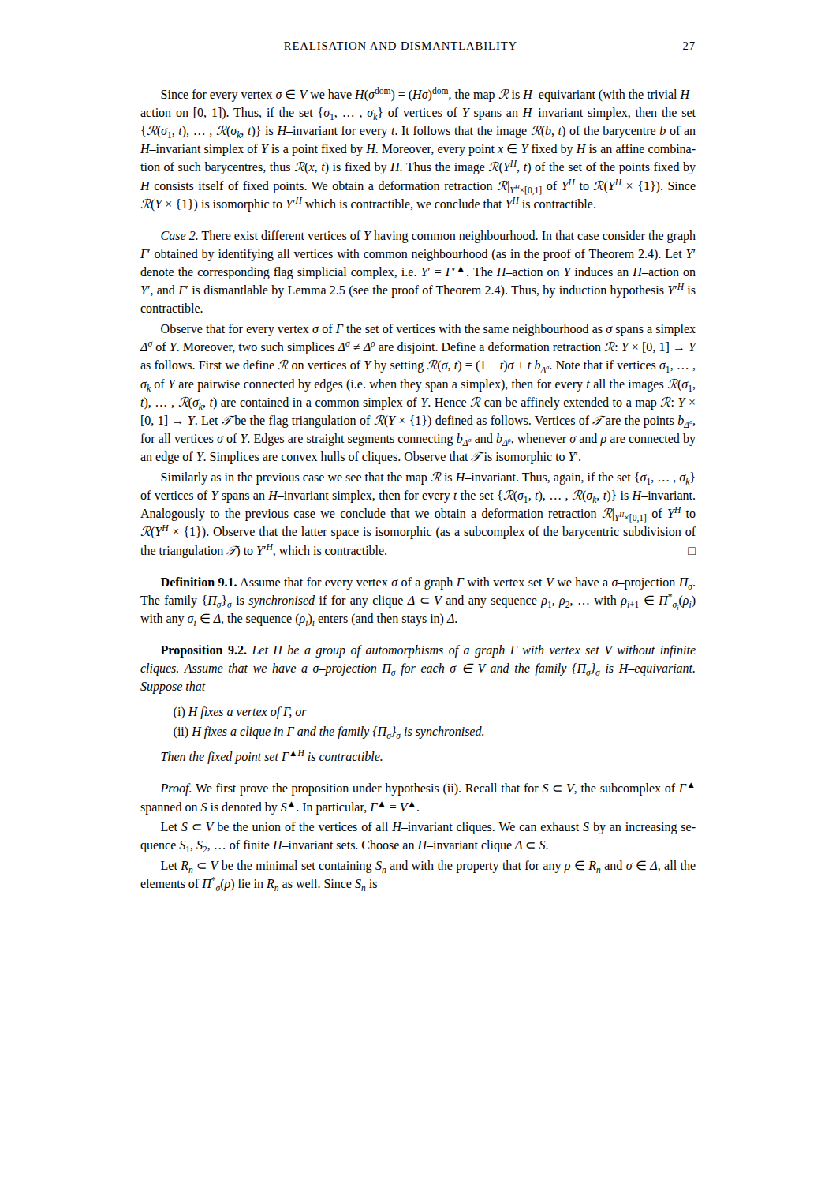REALISATION AND DISMANTLABILITY 27
Since for every vertex σ ∈ V we have H(σdom) = (Hσ)dom, the map ℛ is H–equivariant (with the trivial H–action on [0, 1]). Thus, if the set {σ1, … , σk} of vertices of Y spans an H–invariant simplex, then the set {ℛ(σ1, t), … , ℛ(σk, t)} is H–invariant for every t. It follows that the image ℛ(b, t) of the barycentre b of an H–invariant simplex of Y is a point fixed by H. Moreover, every point x ∈ Y fixed by H is an affine combination of such barycentres, thus ℛ(x, t) is fixed by H. Thus the image ℛ(YH, t) of the set of the points fixed by H consists itself of fixed points. We obtain a deformation retraction ℛ|YH×[0,1] of YH to ℛ(YH × {1}). Since ℛ(Y × {1}) is isomorphic to Y′H which is contractible, we conclude that YH is contractible.
Case 2. There exist different vertices of Y having common neighbourhood. In that case consider the graph Γ′ obtained by identifying all vertices with common neighbourhood (as in the proof of Theorem 2.4). Let Y′ denote the corresponding flag simplicial complex, i.e. Y′ = Γ′▲. The H–action on Y induces an H–action on Y′, and Γ′ is dismantlable by Lemma 2.5 (see the proof of Theorem 2.4). Thus, by induction hypothesis Y′H is contractible.
Observe that for every vertex σ of Γ the set of vertices with the same neighbourhood as σ spans a simplex Δσ of Y. Moreover, two such simplices Δσ ≠ Δρ are disjoint. Define a deformation retraction ℛ: Y × [0, 1] → Y as follows. First we define ℛ on vertices of Y by setting ℛ(σ, t) = (1 − t)σ + t bΔσ. Note that if vertices σ1, … , σk of Y are pairwise connected by edges (i.e. when they span a simplex), then for every t all the images ℛ(σ1, t), … , ℛ(σk, t) are contained in a common simplex of Y. Hence ℛ can be affinely extended to a map ℛ: Y × [0, 1] → Y. Let 𝒯 be the flag triangulation of ℛ(Y × {1}) defined as follows. Vertices of 𝒯 are the points bΔσ, for all vertices σ of Y. Edges are straight segments connecting bΔσ and bΔρ, whenever σ and ρ are connected by an edge of Y. Simplices are convex hulls of cliques. Observe that 𝒯 is isomorphic to Y′.
Similarly as in the previous case we see that the map ℛ is H–invariant. Thus, again, if the set {σ1, … , σk} of vertices of Y spans an H–invariant simplex, then for every t the set {ℛ(σ1, t), … , ℛ(σk, t)} is H–invariant. Analogously to the previous case we conclude that we obtain a deformation retraction ℛ|YH×[0,1] of YH to ℛ(YH × {1}). Observe that the latter space is isomorphic (as a subcomplex of the barycentric subdivision of the triangulation 𝒯) to Y′H, which is contractible. □
Definition 9.1. Assume that for every vertex σ of a graph Γ with vertex set V we have a σ–projection Πσ. The family {Πσ}σ is synchronised if for any clique Δ ⊂ V and any sequence ρ1, ρ2, … with ρi+1 ∈ Π*σi(ρi) with any σi ∈ Δ, the sequence (ρi)i enters (and then stays in) Δ.
Proposition 9.2. Let H be a group of automorphisms of a graph Γ with vertex set V without infinite cliques. Assume that we have a σ–projection Πσ for each σ ∈ V and the family {Πσ}σ is H–equivariant. Suppose that
H fixes a vertex of Γ, or
H fixes a clique in Γ and the family {Πσ}σ is synchronised.
Then the fixed point set Γ▲H is contractible.
Proof. We first prove the proposition under hypothesis (ii). Recall that for S ⊂ V, the subcomplex of Γ▲ spanned on S is denoted by S▲. In particular, Γ▲ = V▲.
Let S ⊂ V be the union of the vertices of all H–invariant cliques. We can exhaust S by an increasing sequence S1, S2, … of finite H–invariant sets. Choose an H–invariant clique Δ ⊂ S.
Let Rn ⊂ V be the minimal set containing Sn and with the property that for any ρ ∈ Rn and σ ∈ Δ, all the elements of Π*σ(ρ) lie in Rn as well. Since Sn is